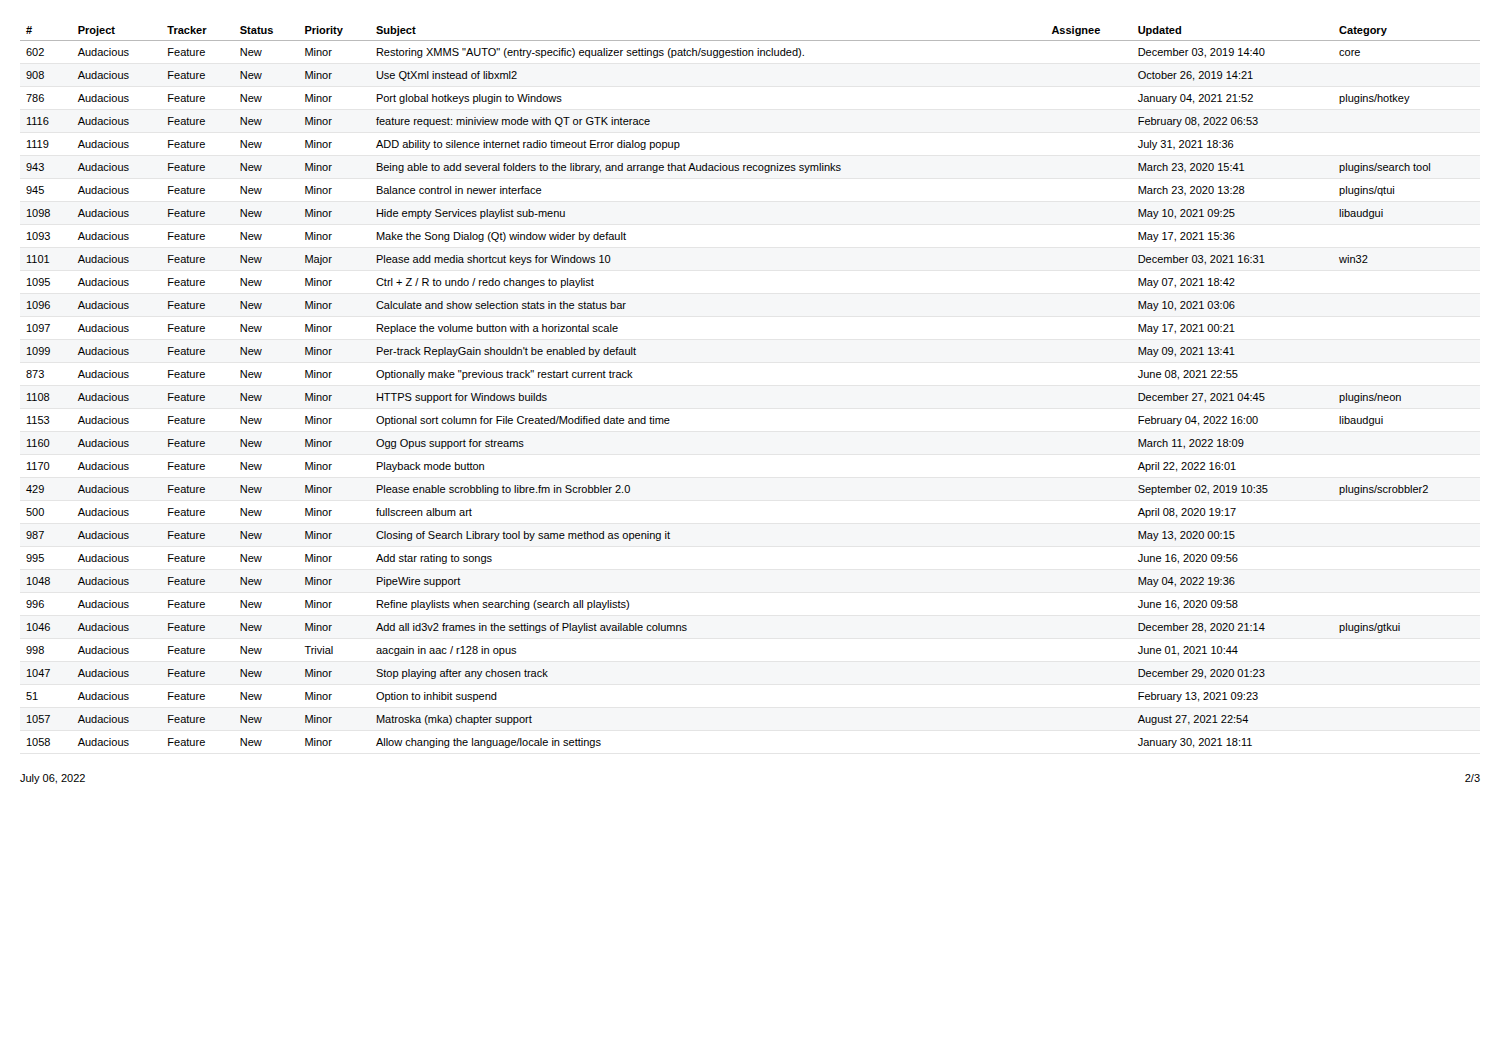| # | Project | Tracker | Status | Priority | Subject | Assignee | Updated | Category |
| --- | --- | --- | --- | --- | --- | --- | --- | --- |
| 602 | Audacious | Feature | New | Minor | Restoring XMMS "AUTO" (entry-specific) equalizer settings (patch/suggestion included). | | December 03, 2019 14:40 | core |
| 908 | Audacious | Feature | New | Minor | Use QtXml instead of libxml2 | | October 26, 2019 14:21 | |
| 786 | Audacious | Feature | New | Minor | Port global hotkeys plugin to Windows | | January 04, 2021 21:52 | plugins/hotkey |
| 1116 | Audacious | Feature | New | Minor | feature request: miniview mode with QT or GTK interace | | February 08, 2022 06:53 | |
| 1119 | Audacious | Feature | New | Minor | ADD ability to silence internet radio timeout Error dialog popup | | July 31, 2021 18:36 | |
| 943 | Audacious | Feature | New | Minor | Being able to add several folders to the library, and arrange that Audacious recognizes symlinks | | March 23, 2020 15:41 | plugins/search tool |
| 945 | Audacious | Feature | New | Minor | Balance control in newer interface | | March 23, 2020 13:28 | plugins/qtui |
| 1098 | Audacious | Feature | New | Minor | Hide empty Services playlist sub-menu | | May 10, 2021 09:25 | libaudgui |
| 1093 | Audacious | Feature | New | Minor | Make the Song Dialog (Qt) window wider by default | | May 17, 2021 15:36 | |
| 1101 | Audacious | Feature | New | Major | Please add media shortcut keys for Windows 10 | | December 03, 2021 16:31 | win32 |
| 1095 | Audacious | Feature | New | Minor | Ctrl + Z / R to undo / redo changes to playlist | | May 07, 2021 18:42 | |
| 1096 | Audacious | Feature | New | Minor | Calculate and show selection stats in the status bar | | May 10, 2021 03:06 | |
| 1097 | Audacious | Feature | New | Minor | Replace the volume button with a horizontal scale | | May 17, 2021 00:21 | |
| 1099 | Audacious | Feature | New | Minor | Per-track ReplayGain shouldn't be enabled by default | | May 09, 2021 13:41 | |
| 873 | Audacious | Feature | New | Minor | Optionally make "previous track" restart current track | | June 08, 2021 22:55 | |
| 1108 | Audacious | Feature | New | Minor | HTTPS support for Windows builds | | December 27, 2021 04:45 | plugins/neon |
| 1153 | Audacious | Feature | New | Minor | Optional sort column for File Created/Modified date and time | | February 04, 2022 16:00 | libaudgui |
| 1160 | Audacious | Feature | New | Minor | Ogg Opus support for streams | | March 11, 2022 18:09 | |
| 1170 | Audacious | Feature | New | Minor | Playback mode button | | April 22, 2022 16:01 | |
| 429 | Audacious | Feature | New | Minor | Please enable scrobbling to libre.fm in Scrobbler 2.0 | | September 02, 2019 10:35 | plugins/scrobbler2 |
| 500 | Audacious | Feature | New | Minor | fullscreen album art | | April 08, 2020 19:17 | |
| 987 | Audacious | Feature | New | Minor | Closing of Search Library tool by same method as opening it | | May 13, 2020 00:15 | |
| 995 | Audacious | Feature | New | Minor | Add star rating to songs | | June 16, 2020 09:56 | |
| 1048 | Audacious | Feature | New | Minor | PipeWire support | | May 04, 2022 19:36 | |
| 996 | Audacious | Feature | New | Minor | Refine playlists when searching (search all playlists) | | June 16, 2020 09:58 | |
| 1046 | Audacious | Feature | New | Minor | Add all id3v2 frames in the settings of Playlist available columns | | December 28, 2020 21:14 | plugins/gtkui |
| 998 | Audacious | Feature | New | Trivial | aacgain in aac / r128 in opus | | June 01, 2021 10:44 | |
| 1047 | Audacious | Feature | New | Minor | Stop playing after any chosen track | | December 29, 2020 01:23 | |
| 51 | Audacious | Feature | New | Minor | Option to inhibit suspend | | February 13, 2021 09:23 | |
| 1057 | Audacious | Feature | New | Minor | Matroska (mka) chapter support | | August 27, 2021 22:54 | |
| 1058 | Audacious | Feature | New | Minor | Allow changing the language/locale in settings | | January 30, 2021 18:11 | |
July 06, 2022 2/3